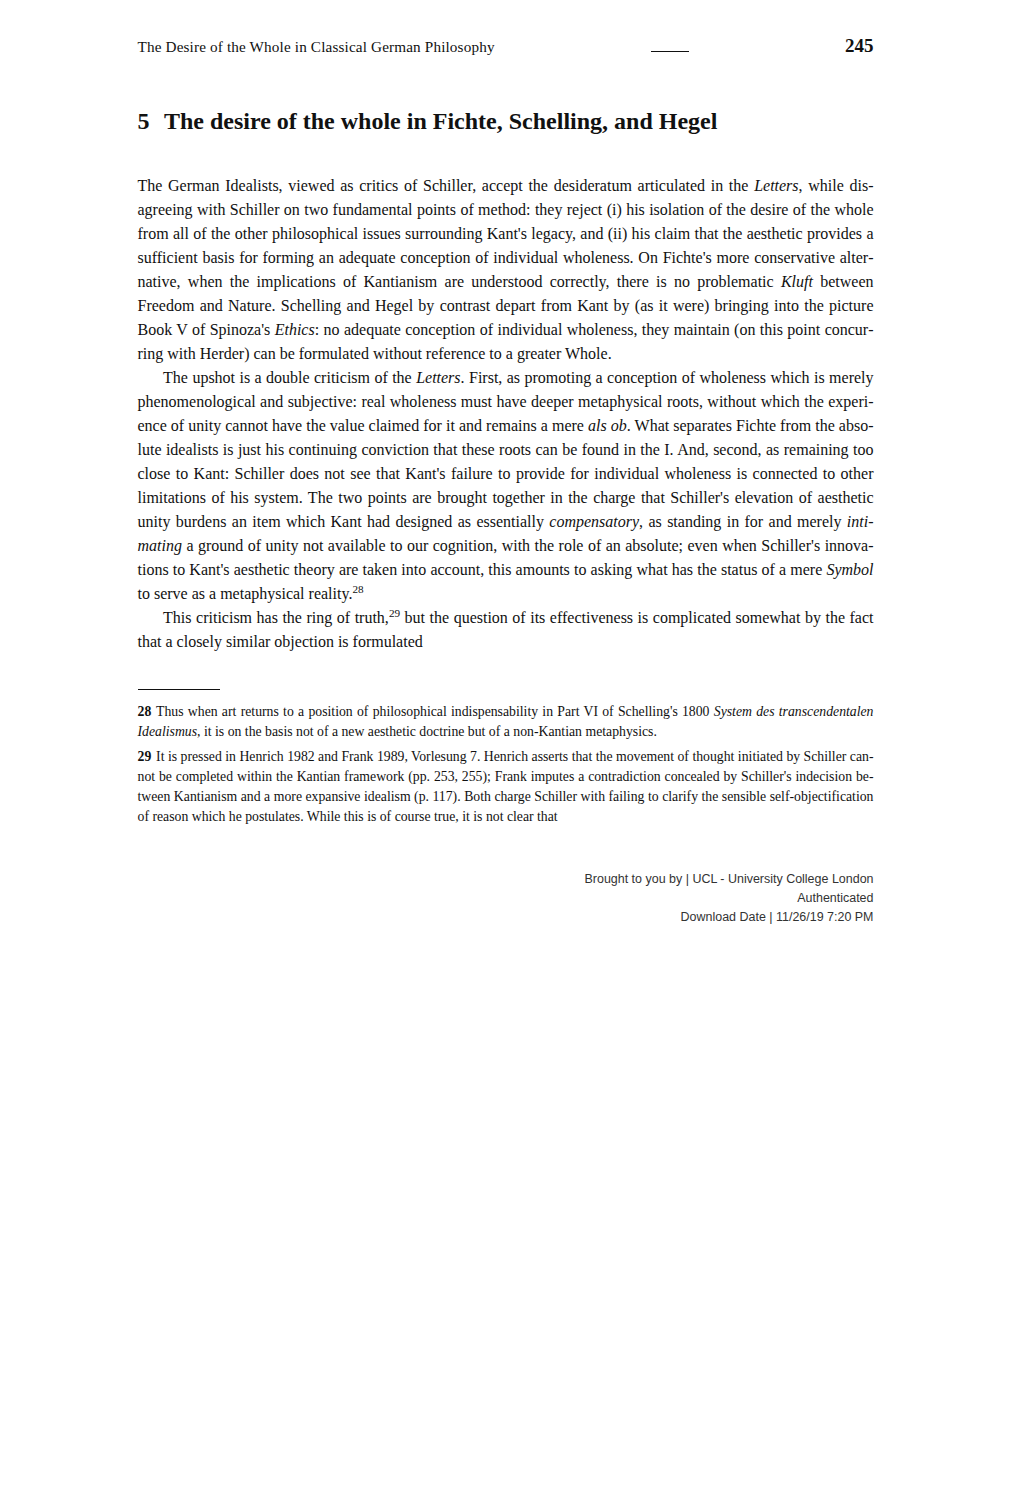The Desire of the Whole in Classical German Philosophy 245
5 The desire of the whole in Fichte, Schelling, and Hegel
The German Idealists, viewed as critics of Schiller, accept the desideratum articulated in the Letters, while disagreeing with Schiller on two fundamental points of method: they reject (i) his isolation of the desire of the whole from all of the other philosophical issues surrounding Kant's legacy, and (ii) his claim that the aesthetic provides a sufficient basis for forming an adequate conception of individual wholeness. On Fichte's more conservative alternative, when the implications of Kantianism are understood correctly, there is no problematic Kluft between Freedom and Nature. Schelling and Hegel by contrast depart from Kant by (as it were) bringing into the picture Book V of Spinoza's Ethics: no adequate conception of individual wholeness, they maintain (on this point concurring with Herder) can be formulated without reference to a greater Whole.
The upshot is a double criticism of the Letters. First, as promoting a conception of wholeness which is merely phenomenological and subjective: real wholeness must have deeper metaphysical roots, without which the experience of unity cannot have the value claimed for it and remains a mere als ob. What separates Fichte from the absolute idealists is just his continuing conviction that these roots can be found in the I. And, second, as remaining too close to Kant: Schiller does not see that Kant's failure to provide for individual wholeness is connected to other limitations of his system. The two points are brought together in the charge that Schiller's elevation of aesthetic unity burdens an item which Kant had designed as essentially compensatory, as standing in for and merely intimating a ground of unity not available to our cognition, with the role of an absolute; even when Schiller's innovations to Kant's aesthetic theory are taken into account, this amounts to asking what has the status of a mere Symbol to serve as a metaphysical reality.28
This criticism has the ring of truth,29 but the question of its effectiveness is complicated somewhat by the fact that a closely similar objection is formulated
28 Thus when art returns to a position of philosophical indispensability in Part VI of Schelling's 1800 System des transcendentalen Idealismus, it is on the basis not of a new aesthetic doctrine but of a non-Kantian metaphysics.
29 It is pressed in Henrich 1982 and Frank 1989, Vorlesung 7. Henrich asserts that the movement of thought initiated by Schiller cannot be completed within the Kantian framework (pp. 253, 255); Frank imputes a contradiction concealed by Schiller's indecision between Kantianism and a more expansive idealism (p. 117). Both charge Schiller with failing to clarify the sensible self-objectification of reason which he postulates. While this is of course true, it is not clear that
Brought to you by | UCL - University College London
Authenticated
Download Date | 11/26/19 7:20 PM